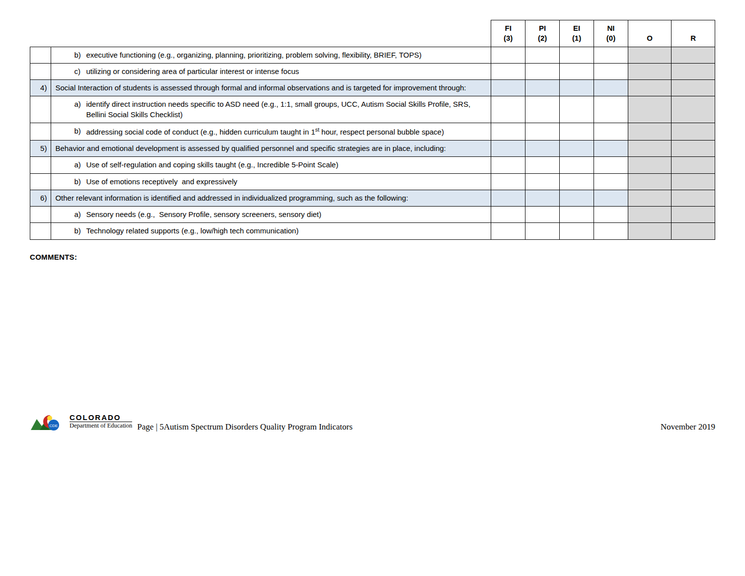| | FI (3) | PI (2) | EI (1) | NI (0) | O | R |
| --- | --- | --- | --- | --- | --- | --- |
| | b) executive functioning (e.g., organizing, planning, prioritizing, problem solving, flexibility, BRIEF, TOPS) | | | | | | |
| | c) utilizing or considering area of particular interest or intense focus | | | | | | |
| 4) | Social Interaction of students is assessed through formal and informal observations and is targeted for improvement through: | | | | | | |
| | a) identify direct instruction needs specific to ASD need (e.g., 1:1, small groups, UCC, Autism Social Skills Profile, SRS, Bellini Social Skills Checklist) | | | | | | |
| | b) addressing social code of conduct (e.g., hidden curriculum taught in 1 st hour, respect personal bubble space) | | | | | | |
| 5) | Behavior and emotional development is assessed by qualified personnel and specific strategies are in place, including: | | | | | | |
| | a) Use of self-regulation and coping skills taught (e.g., Incredible 5-Point Scale) | | | | | | |
| | b) Use of emotions receptively and expressively | | | | | | |
| 6) | Other relevant information is identified and addressed in individualized programming, such as the following: | | | | | | |
| | a) Sensory needs (e.g., Sensory Profile, sensory screeners, sensory diet) | | | | | | |
| | b) Technology related supports (e.g., low/high tech communication) | | | | | | |
COMMENTS:
CDE
COLORADO
Department of Education
Page | 5Autism Spectrum Disorders Quality Program Indicators
November 2019